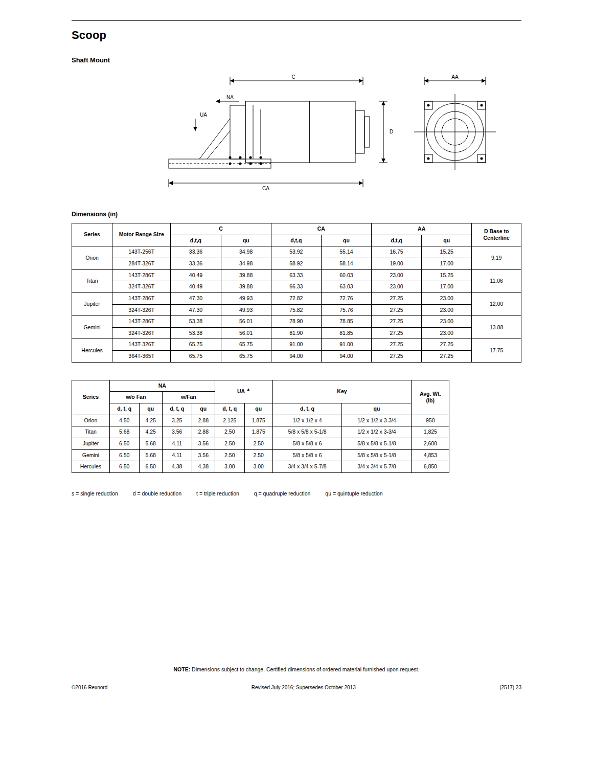Scoop
Shaft Mount
C NA UA D CA AA
Dimensions (in)
| Series | Motor Range Size | C | CA | AA | D Base to Centerline |
| --- | --- | --- | --- | --- | --- |
| d,t,q | qu | d,t,q | qu | d,t,q | qu |
| Orion | 143T-256T | 33.36 | 34.98 | 53.92 | 55.14 | 16.75 | 15.25 | 9.19 |
| 284T-326T | 33.36 | 34.98 | 58.92 | 58.14 | 19.00 | 17.00 |
| Titan | 143T-286T | 40.49 | 39.88 | 63.33 | 60.03 | 23.00 | 15.25 | 11.06 |
| 324T-326T | 40.49 | 39.88 | 66.33 | 63.03 | 23.00 | 17.00 |
| Jupiter | 143T-286T | 47.30 | 49.93 | 72.82 | 72.76 | 27.25 | 23.00 | 12.00 |
| 324T-326T | 47.30 | 49.93 | 75.82 | 75.76 | 27.25 | 23.00 |
| Gemini | 143T-286T | 53.38 | 56.01 | 78.90 | 78.85 | 27.25 | 23.00 | 13.88 |
| 324T-326T | 53.38 | 56.01 | 81.90 | 81.85 | 27.25 | 23.00 |
| Hercules | 143T-326T | 65.75 | 65.75 | 91.00 | 91.00 | 27.25 | 27.25 | 17.75 |
| 364T-365T | 65.75 | 65.75 | 94.00 | 94.00 | 27.25 | 27.25 |
| Series | NA | UA ▲ | Key | Avg. Wt. (lb) |
| --- | --- | --- | --- | --- |
| w/o Fan | w/Fan |
| d, t, q | qu | d, t, q | qu | d, t, q | qu | d, t, q | qu |
| Orion | 4.50 | 4.25 | 3.25 | 2.88 | 2.125 | 1.875 | 1/2 x 1/2 x 4 | 1/2 x 1/2 x 3-3/4 | 950 |
| Titan | 5.68 | 4.25 | 3.56 | 2.88 | 2.50 | 1.875 | 5/8 x 5/8 x 5-1/8 | 1/2 x 1/2 x 3-3/4 | 1,825 |
| Jupiter | 6.50 | 5.68 | 4.11 | 3.56 | 2.50 | 2.50 | 5/8 x 5/8 x 6 | 5/8 x 5/8 x 5-1/8 | 2,600 |
| Gemini | 6.50 | 5.68 | 4.11 | 3.56 | 2.50 | 2.50 | 5/8 x 5/8 x 6 | 5/8 x 5/8 x 5-1/8 | 4,853 |
| Hercules | 6.50 | 6.50 | 4.38 | 4.38 | 3.00 | 3.00 | 3/4 x 3/4 x 5-7/8 | 3/4 x 3/4 x 5-7/8 | 6,850 |
s = single reduction d = double reduction t = triple reduction q = quadruple reduction qu = quintuple reduction
NOTE: Dimensions subject to change. Certified dimensions of ordered material furnished upon request.
©2016 Rexnord
Revised July 2016; Supersedes October 2013
(2517) 23